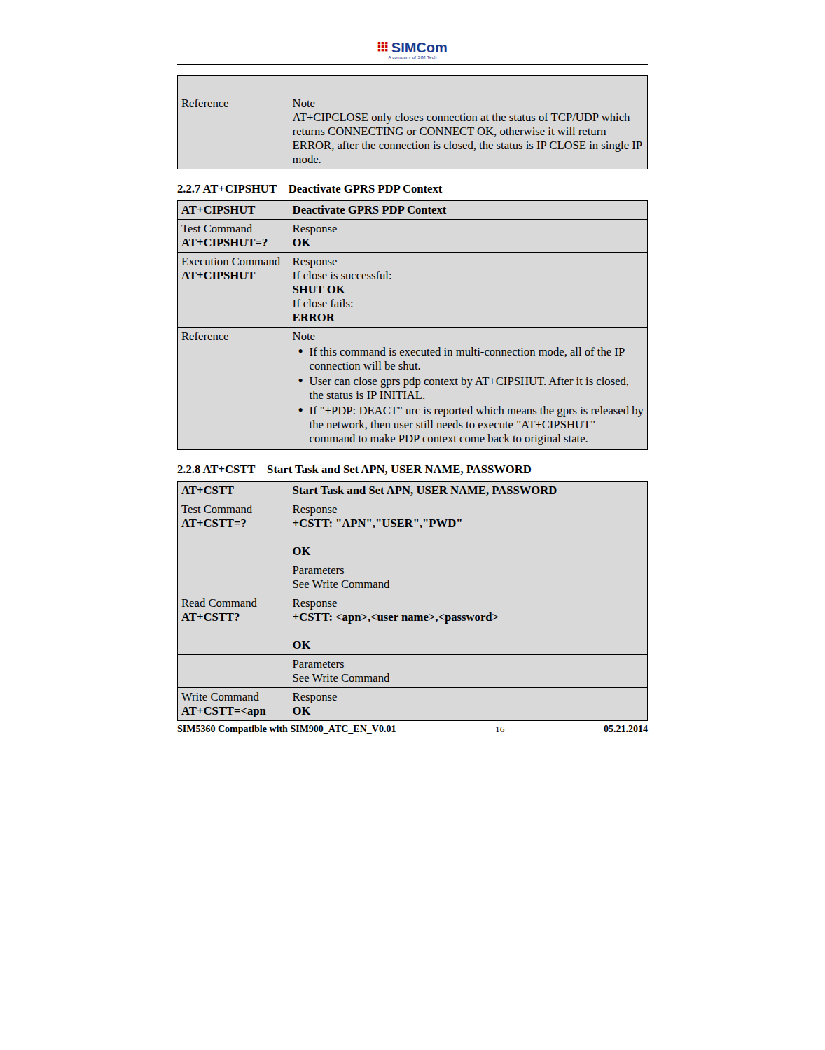■■■ ■■■ ■■■ SIMCom
A company of SIM Tech
| Reference | Note AT+CIPCLOSE only closes connection at the status of TCP/UDP which returns CONNECTING or CONNECT OK, otherwise it will return ERROR, after the connection is closed, the status is IP CLOSE in single IP mode. |
2.2.7 AT+CIPSHUT Deactivate GPRS PDP Context
| AT+CIPSHUT | Deactivate GPRS PDP Context |
| Test Command AT+CIPSHUT=? | Response OK |
| Execution Command AT+CIPSHUT | Response If close is successful: SHUT OK If close fails: ERROR |
| Reference | Note If this command is executed in multi-connection mode, all of the IP connection will be shut. User can close gprs pdp context by AT+CIPSHUT. After it is closed, the status is IP INITIAL. If "+PDP: DEACT" urc is reported which means the gprs is released by the network, then user still needs to execute "AT+CIPSHUT" command to make PDP context come back to original state. |
2.2.8 AT+CSTT Start Task and Set APN, USER NAME, PASSWORD
| AT+CSTT | Start Task and Set APN, USER NAME, PASSWORD |
| Test Command AT+CSTT=? | Response +CSTT: "APN","USER","PWD" OK |
| | Parameters See Write Command |
| Read Command AT+CSTT? | Response +CSTT: <apn>,<user name>,<password> OK |
| | Parameters See Write Command |
| Write Command AT+CSTT=<apn | Response OK |
SIM5360 Compatible with SIM900_ATC_EN_V0.01 05.21.2014
16